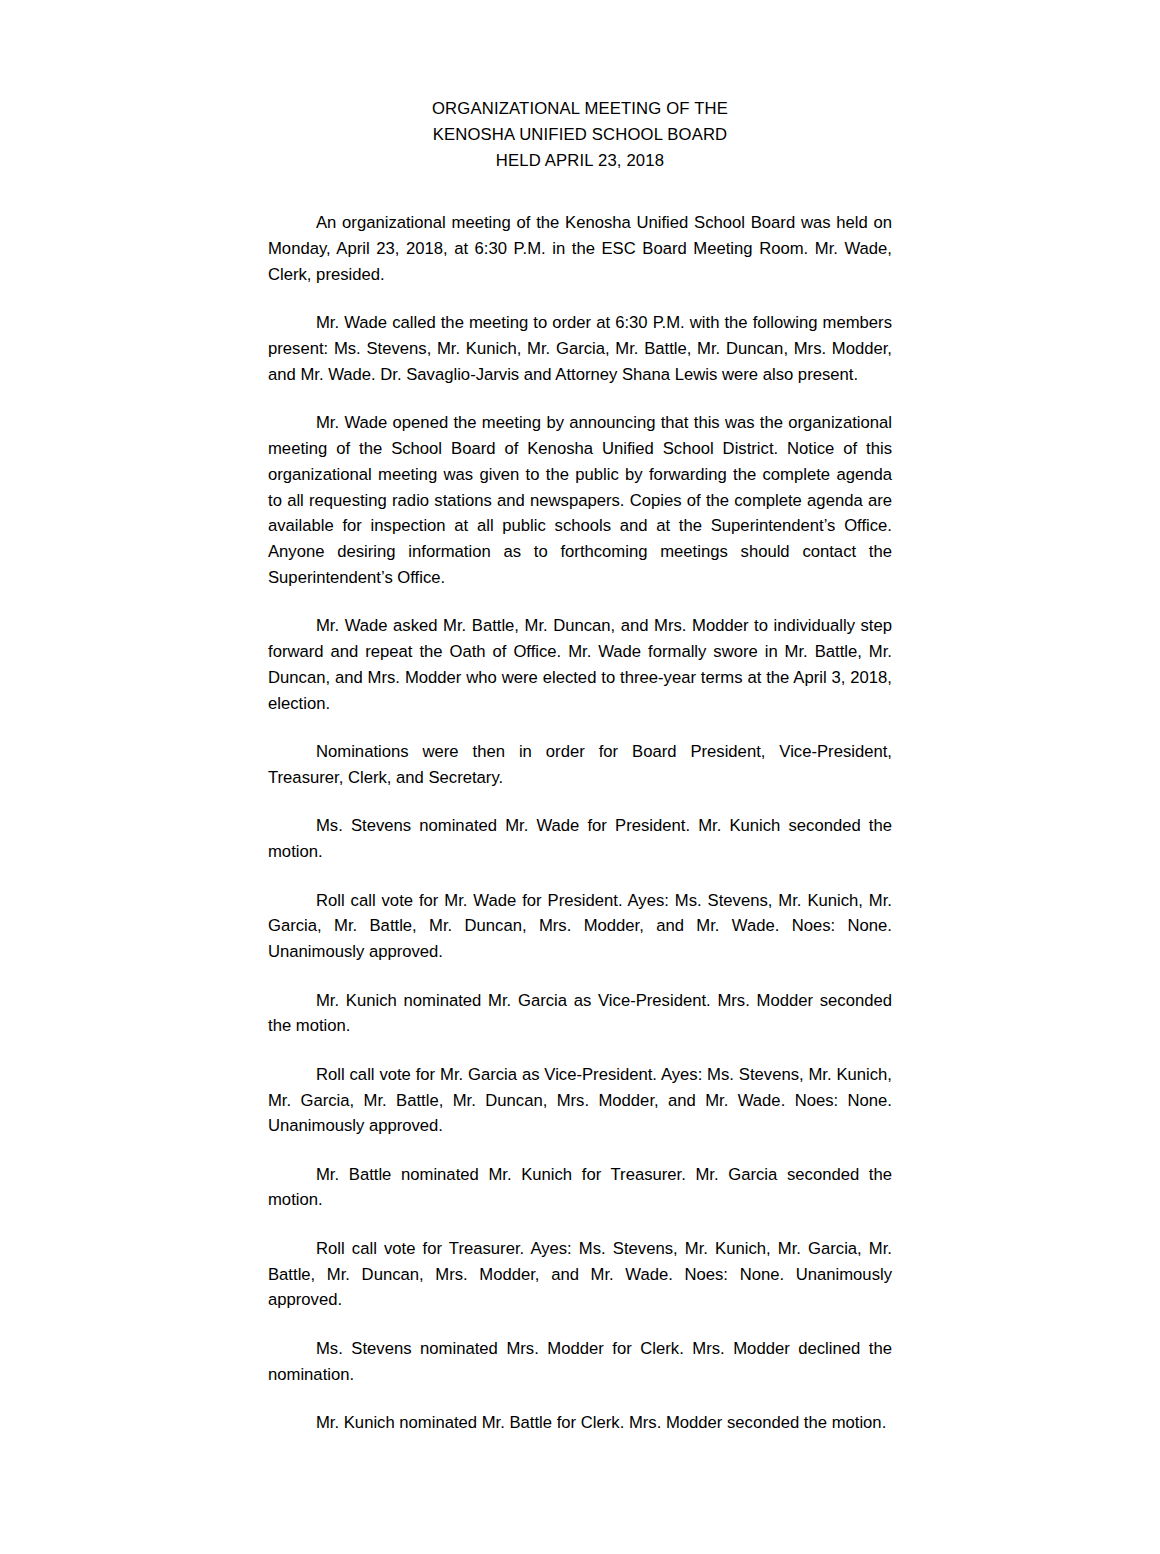Organizational Meeting of the
Kenosha Unified School Board
Held April 23, 2018
An organizational meeting of the Kenosha Unified School Board was held on Monday, April 23, 2018, at 6:30 P.M. in the ESC Board Meeting Room. Mr. Wade, Clerk, presided.
Mr. Wade called the meeting to order at 6:30 P.M. with the following members present: Ms. Stevens, Mr. Kunich, Mr. Garcia, Mr. Battle, Mr. Duncan, Mrs. Modder, and Mr. Wade. Dr. Savaglio-Jarvis and Attorney Shana Lewis were also present.
Mr. Wade opened the meeting by announcing that this was the organizational meeting of the School Board of Kenosha Unified School District. Notice of this organizational meeting was given to the public by forwarding the complete agenda to all requesting radio stations and newspapers. Copies of the complete agenda are available for inspection at all public schools and at the Superintendent’s Office. Anyone desiring information as to forthcoming meetings should contact the Superintendent’s Office.
Mr. Wade asked Mr. Battle, Mr. Duncan, and Mrs. Modder to individually step forward and repeat the Oath of Office. Mr. Wade formally swore in Mr. Battle, Mr. Duncan, and Mrs. Modder who were elected to three-year terms at the April 3, 2018, election.
Nominations were then in order for Board President, Vice-President, Treasurer, Clerk, and Secretary.
Ms. Stevens nominated Mr. Wade for President. Mr. Kunich seconded the motion.
Roll call vote for Mr. Wade for President. Ayes: Ms. Stevens, Mr. Kunich, Mr. Garcia, Mr. Battle, Mr. Duncan, Mrs. Modder, and Mr. Wade. Noes: None. Unanimously approved.
Mr. Kunich nominated Mr. Garcia as Vice-President. Mrs. Modder seconded the motion.
Roll call vote for Mr. Garcia as Vice-President. Ayes: Ms. Stevens, Mr. Kunich, Mr. Garcia, Mr. Battle, Mr. Duncan, Mrs. Modder, and Mr. Wade. Noes: None. Unanimously approved.
Mr. Battle nominated Mr. Kunich for Treasurer. Mr. Garcia seconded the motion.
Roll call vote for Treasurer. Ayes: Ms. Stevens, Mr. Kunich, Mr. Garcia, Mr. Battle, Mr. Duncan, Mrs. Modder, and Mr. Wade. Noes: None. Unanimously approved.
Ms. Stevens nominated Mrs. Modder for Clerk. Mrs. Modder declined the nomination.
Mr. Kunich nominated Mr. Battle for Clerk. Mrs. Modder seconded the motion.